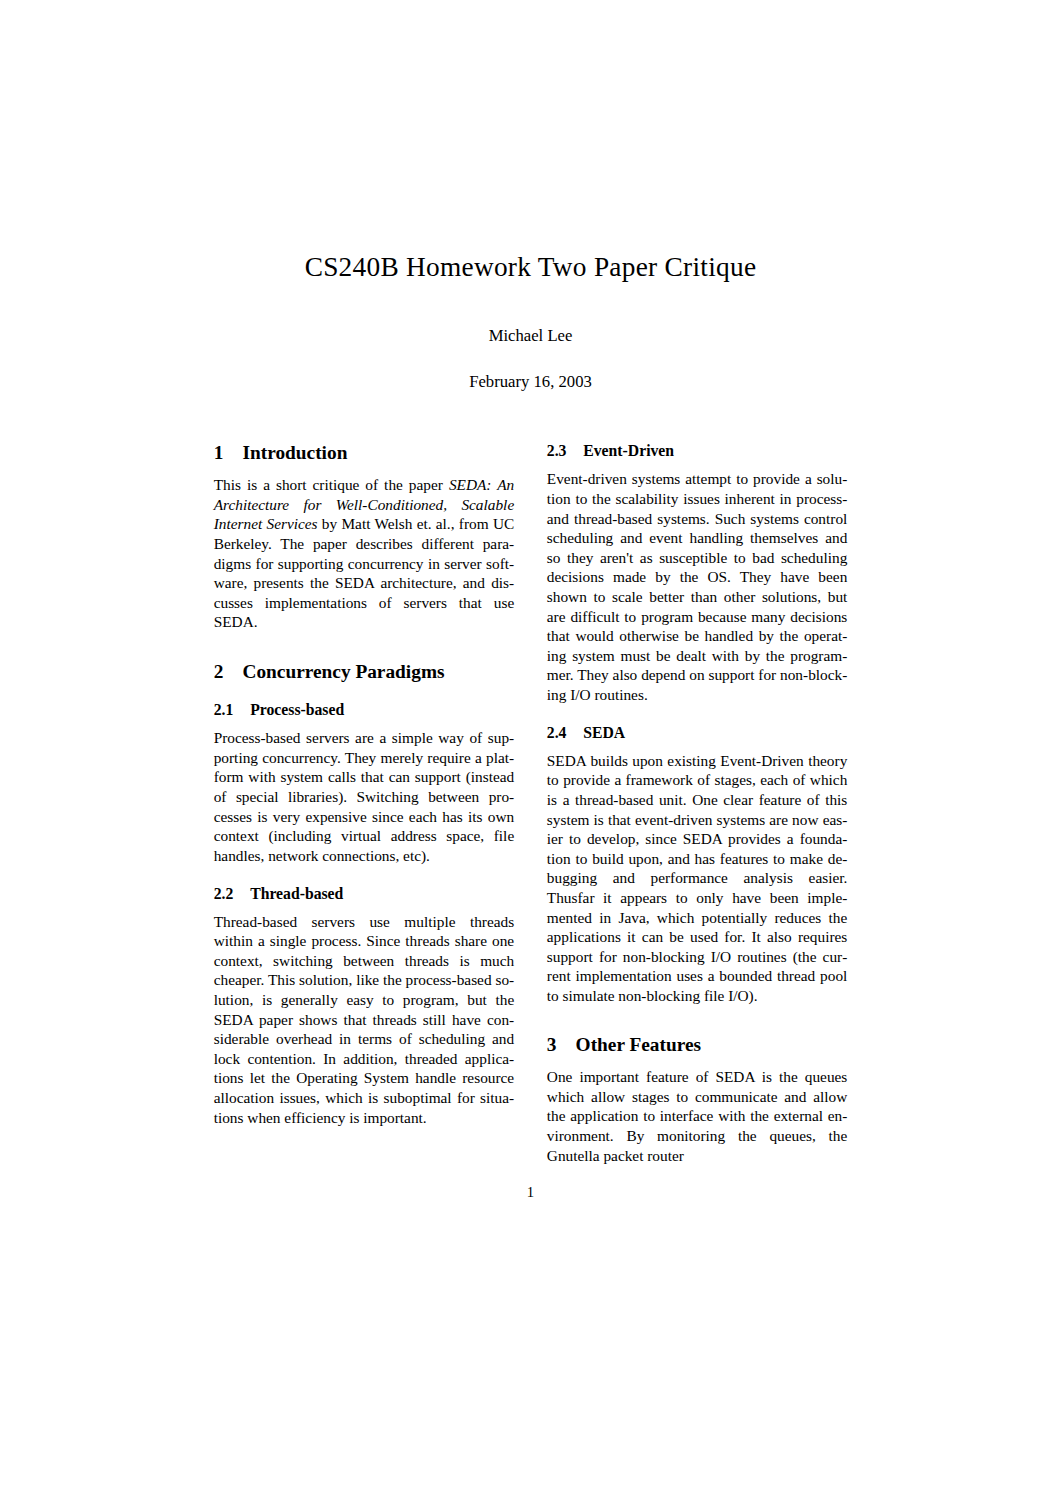CS240B Homework Two Paper Critique
Michael Lee
February 16, 2003
1 Introduction
This is a short critique of the paper SEDA: An Architecture for Well-Conditioned, Scalable Internet Services by Matt Welsh et. al., from UC Berkeley. The paper describes different paradigms for supporting concurrency in server software, presents the SEDA architecture, and discusses implementations of servers that use SEDA.
2 Concurrency Paradigms
2.1 Process-based
Process-based servers are a simple way of supporting concurrency. They merely require a platform with system calls that can support (instead of special libraries). Switching between processes is very expensive since each has its own context (including virtual address space, file handles, network connections, etc).
2.2 Thread-based
Thread-based servers use multiple threads within a single process. Since threads share one context, switching between threads is much cheaper. This solution, like the process-based solution, is generally easy to program, but the SEDA paper shows that threads still have considerable overhead in terms of scheduling and lock contention. In addition, threaded applications let the Operating System handle resource allocation issues, which is suboptimal for situations when efficiency is important.
2.3 Event-Driven
Event-driven systems attempt to provide a solution to the scalability issues inherent in process- and thread-based systems. Such systems control scheduling and event handling themselves and so they aren't as susceptible to bad scheduling decisions made by the OS. They have been shown to scale better than other solutions, but are difficult to program because many decisions that would otherwise be handled by the operating system must be dealt with by the programmer. They also depend on support for non-blocking I/O routines.
2.4 SEDA
SEDA builds upon existing Event-Driven theory to provide a framework of stages, each of which is a thread-based unit. One clear feature of this system is that event-driven systems are now easier to develop, since SEDA provides a foundation to build upon, and has features to make debugging and performance analysis easier. Thusfar it appears to only have been implemented in Java, which potentially reduces the applications it can be used for. It also requires support for non-blocking I/O routines (the current implementation uses a bounded thread pool to simulate non-blocking file I/O).
3 Other Features
One important feature of SEDA is the queues which allow stages to communicate and allow the application to interface with the external environment. By monitoring the queues, the Gnutella packet router
1